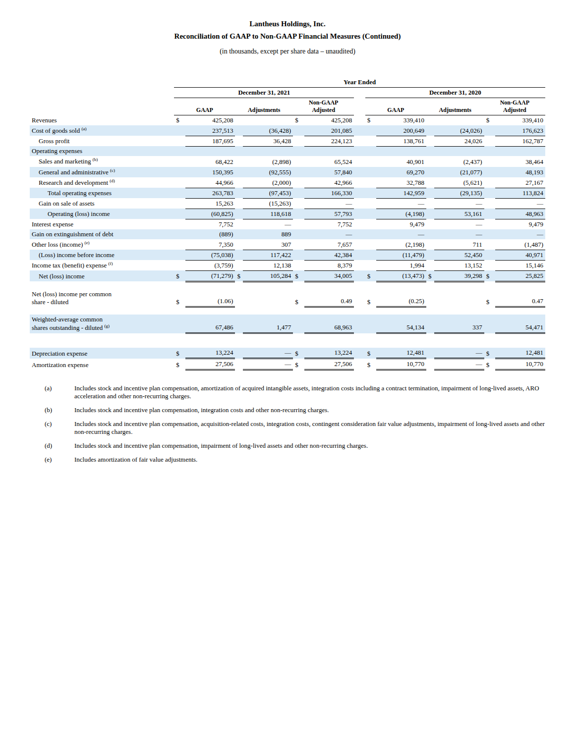Lantheus Holdings, Inc.
Reconciliation of GAAP to Non-GAAP Financial Measures (Continued)
(in thousands, except per share data – unaudited)
| | Year Ended |
| | December 31, 2021 | | December 31, 2020 |
| | GAAP | Adjustments | Non-GAAP Adjusted | | GAAP | Adjustments | Non-GAAP Adjusted |
| Revenues | $ | 425,208 | | | $ | 425,208 | | $ | 339,410 | | | $ | 339,410 |
| Cost of goods sold (a) | | 237,513 | | (36,428) | | 201,085 | | | 200,649 | | (24,026) | | 176,623 |
| Gross profit | | 187,695 | | 36,428 | | 224,123 | | | 138,761 | | 24,026 | | 162,787 |
| Operating expenses | | | | | | | | | | | | | |
| Sales and marketing (b) | | 68,422 | | (2,898) | | 65,524 | | | 40,901 | | (2,437) | | 38,464 |
| General and administrative (c) | | 150,395 | | (92,555) | | 57,840 | | | 69,270 | | (21,077) | | 48,193 |
| Research and development (d) | | 44,966 | | (2,000) | | 42,966 | | | 32,788 | | (5,621) | | 27,167 |
| Total operating expenses | | 263,783 | | (97,453) | | 166,330 | | | 142,959 | | (29,135) | | 113,824 |
| Gain on sale of assets | | 15,263 | | (15,263) | | — | | | — | | — | | — |
| Operating (loss) income | | (60,825) | | 118,618 | | 57,793 | | | (4,198) | | 53,161 | | 48,963 |
| Interest expense | | 7,752 | | — | | 7,752 | | | 9,479 | | — | | 9,479 |
| Gain on extinguishment of debt | | (889) | | 889 | | — | | | — | | — | | — |
| Other loss (income) (e) | | 7,350 | | 307 | | 7,657 | | | (2,198) | | 711 | | (1,487) |
| (Loss) income before income | | (75,038) | | 117,422 | | 42,384 | | | (11,479) | | 52,450 | | 40,971 |
| Income tax (benefit) expense (f) | | (3,759) | | 12,138 | | 8,379 | | | 1,994 | | 13,152 | | 15,146 |
| Net (loss) income | $ | (71,279) | $ | 105,284 | $ | 34,005 | | $ | (13,473) | $ | 39,298 | $ | 25,825 |
| Net (loss) income per common share - diluted | $ | (1.06) | | | $ | 0.49 | | $ | (0.25) | | | $ | 0.47 |
| Weighted-average common shares outstanding - diluted (g) | | 67,486 | | 1,477 | | 68,963 | | | 54,134 | | 337 | | 54,471 |
| Depreciation expense | $ | 13,224 | | — | $ | 13,224 | | $ | 12,481 | | — | $ | 12,481 |
| Amortization expense | $ | 27,506 | | — | $ | 27,506 | | $ | 10,770 | | — | $ | 10,770 |
| (a) | Includes stock and incentive plan compensation, amortization of acquired intangible assets, integration costs including a contract termination, impairment of long-lived assets, ARO acceleration and other non-recurring charges. |
| (b) | Includes stock and incentive plan compensation, integration costs and other non-recurring charges. |
| (c) | Includes stock and incentive plan compensation, acquisition-related costs, integration costs, contingent consideration fair value adjustments, impairment of long-lived assets and other non-recurring charges. |
| (d) | Includes stock and incentive plan compensation, impairment of long-lived assets and other non-recurring charges. |
| (e) | Includes amortization of fair value adjustments. |